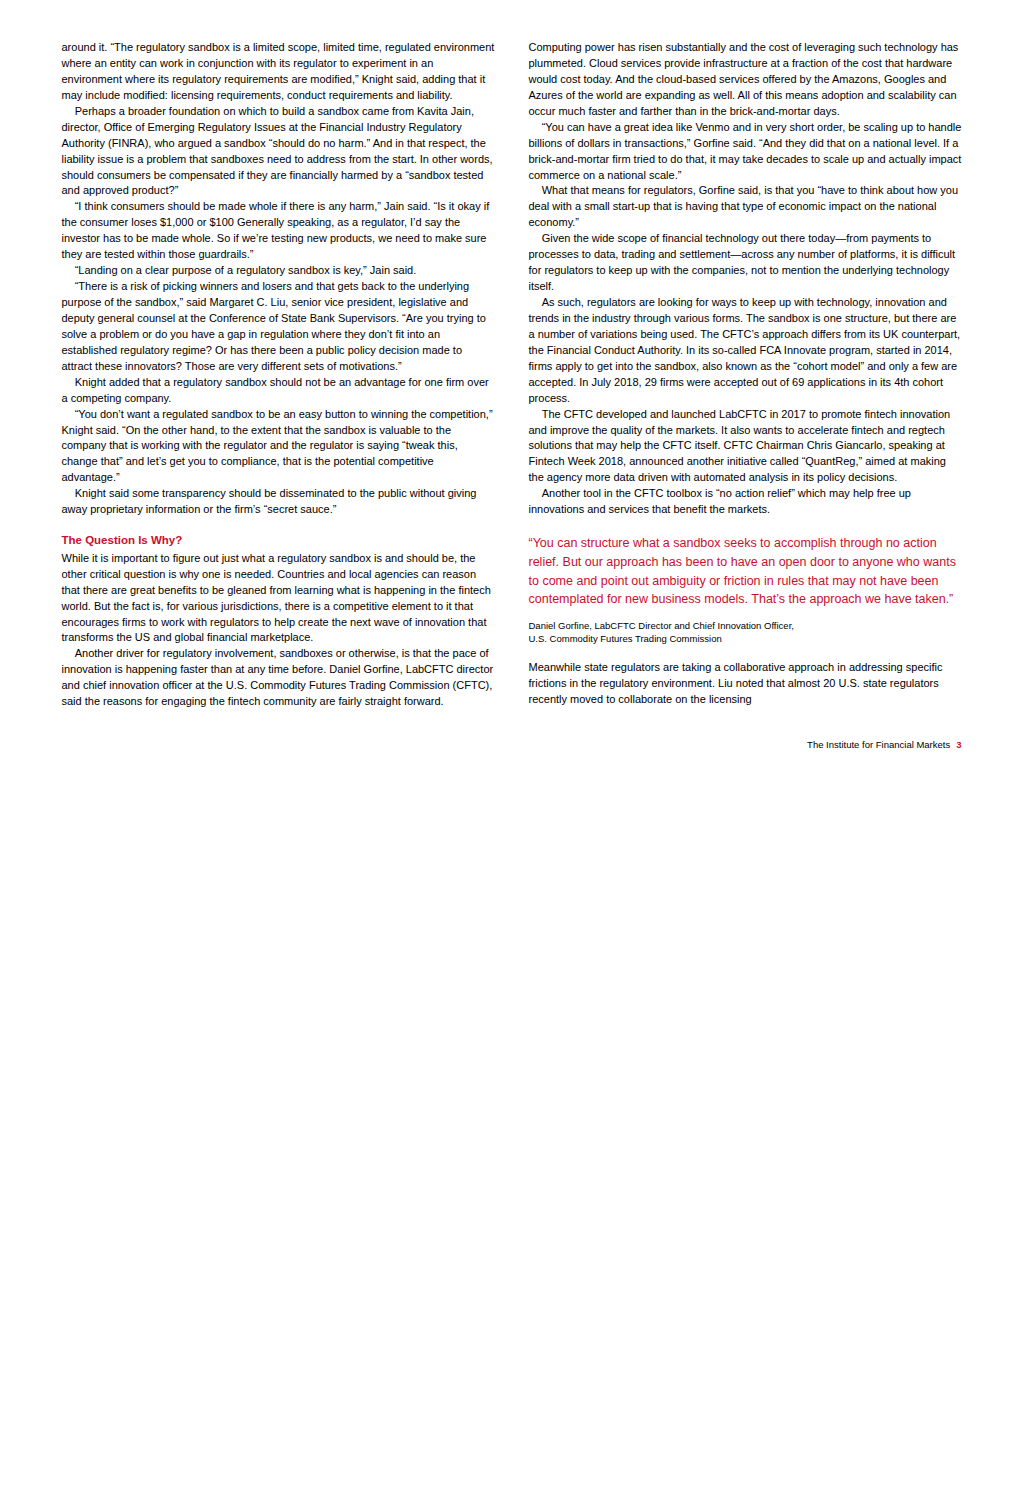around it. “The regulatory sandbox is a limited scope, limited time, regulated environment where an entity can work in conjunction with its regulator to experiment in an environment where its regulatory requirements are modified,” Knight said, adding that it may include modified: licensing requirements, conduct requirements and liability.
Perhaps a broader foundation on which to build a sandbox came from Kavita Jain, director, Office of Emerging Regulatory Issues at the Financial Industry Regulatory Authority (FINRA), who argued a sandbox “should do no harm.” And in that respect, the liability issue is a problem that sandboxes need to address from the start. In other words, should consumers be compensated if they are financially harmed by a “sandbox tested and approved product?”
“I think consumers should be made whole if there is any harm,” Jain said. “Is it okay if the consumer loses $1,000 or $100 Generally speaking, as a regulator, I’d say the investor has to be made whole. So if we’re testing new products, we need to make sure they are tested within those guardrails.”
“Landing on a clear purpose of a regulatory sandbox is key,” Jain said.
“There is a risk of picking winners and losers and that gets back to the underlying purpose of the sandbox,” said Margaret C. Liu, senior vice president, legislative and deputy general counsel at the Conference of State Bank Supervisors. “Are you trying to solve a problem or do you have a gap in regulation where they don’t fit into an established regulatory regime? Or has there been a public policy decision made to attract these innovators? Those are very different sets of motivations.”
Knight added that a regulatory sandbox should not be an advantage for one firm over a competing company.
“You don’t want a regulated sandbox to be an easy button to winning the competition,” Knight said. “On the other hand, to the extent that the sandbox is valuable to the company that is working with the regulator and the regulator is saying “tweak this, change that” and let’s get you to compliance, that is the potential competitive advantage.”
Knight said some transparency should be disseminated to the public without giving away proprietary information or the firm’s “secret sauce.”
The Question Is Why?
While it is important to figure out just what a regulatory sandbox is and should be, the other critical question is why one is needed. Countries and local agencies can reason that there are great benefits to be gleaned from learning what is happening in the fintech world. But the fact is, for various jurisdictions, there is a competitive element to it that encourages firms to work with regulators to help create the next wave of innovation that transforms the US and global financial marketplace.
Another driver for regulatory involvement, sandboxes or otherwise, is that the pace of innovation is happening faster than at any time before. Daniel Gorfine, LabCFTC director and chief innovation officer at the U.S. Commodity Futures Trading Commission (CFTC), said the reasons for engaging the fintech community are fairly straight forward.
Computing power has risen substantially and the cost of leveraging such technology has plummeted. Cloud services provide infrastructure at a fraction of the cost that hardware would cost today. And the cloud-based services offered by the Amazons, Googles and Azures of the world are expanding as well. All of this means adoption and scalability can occur much faster and farther than in the brick-and-mortar days.
“You can have a great idea like Venmo and in very short order, be scaling up to handle billions of dollars in transactions,” Gorfine said. “And they did that on a national level. If a brick-and-mortar firm tried to do that, it may take decades to scale up and actually impact commerce on a national scale.”
What that means for regulators, Gorfine said, is that you “have to think about how you deal with a small start-up that is having that type of economic impact on the national economy.”
Given the wide scope of financial technology out there today—from payments to processes to data, trading and settlement—across any number of platforms, it is difficult for regulators to keep up with the companies, not to mention the underlying technology itself.
As such, regulators are looking for ways to keep up with technology, innovation and trends in the industry through various forms. The sandbox is one structure, but there are a number of variations being used. The CFTC’s approach differs from its UK counterpart, the Financial Conduct Authority. In its so-called FCA Innovate program, started in 2014, firms apply to get into the sandbox, also known as the “cohort model” and only a few are accepted. In July 2018, 29 firms were accepted out of 69 applications in its 4th cohort process.
The CFTC developed and launched LabCFTC in 2017 to promote fintech innovation and improve the quality of the markets. It also wants to accelerate fintech and regtech solutions that may help the CFTC itself. CFTC Chairman Chris Giancarlo, speaking at Fintech Week 2018, announced another initiative called “QuantReg,” aimed at making the agency more data driven with automated analysis in its policy decisions.
Another tool in the CFTC toolbox is “no action relief” which may help free up innovations and services that benefit the markets.
“You can structure what a sandbox seeks to accomplish through no action relief. But our approach has been to have an open door to anyone who wants to come and point out ambiguity or friction in rules that may not have been contemplated for new business models. That’s the approach we have taken.”
Daniel Gorfine, LabCFTC Director and Chief Innovation Officer,
U.S. Commodity Futures Trading Commission
Meanwhile state regulators are taking a collaborative approach in addressing specific frictions in the regulatory environment. Liu noted that almost 20 U.S. state regulators recently moved to collaborate on the licensing
The Institute for Financial Markets3